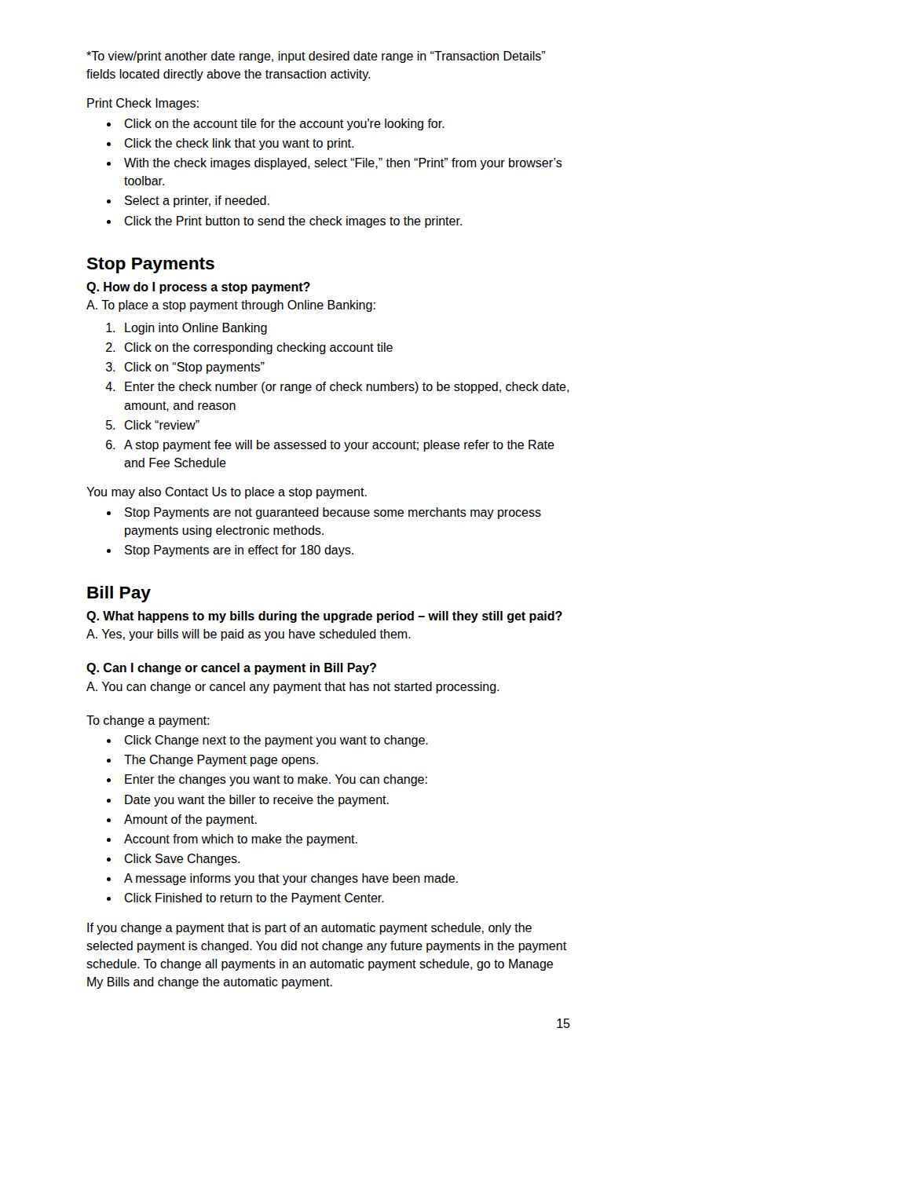*To view/print another date range, input desired date range in “Transaction Details” fields located directly above the transaction activity.
Print Check Images:
Click on the account tile for the account you're looking for.
Click the check link that you want to print.
With the check images displayed, select “File,” then “Print” from your browser’s toolbar.
Select a printer, if needed.
Click the Print button to send the check images to the printer.
Stop Payments
Q. How do I process a stop payment?
A. To place a stop payment through Online Banking:
Login into Online Banking
Click on the corresponding checking account tile
Click on “Stop payments”
Enter the check number (or range of check numbers) to be stopped, check date, amount, and reason
Click “review”
A stop payment fee will be assessed to your account; please refer to the Rate and Fee Schedule
You may also Contact Us to place a stop payment.
Stop Payments are not guaranteed because some merchants may process payments using electronic methods.
Stop Payments are in effect for 180 days.
Bill Pay
Q. What happens to my bills during the upgrade period – will they still get paid?
A. Yes, your bills will be paid as you have scheduled them.
Q. Can I change or cancel a payment in Bill Pay?
A. You can change or cancel any payment that has not started processing.
To change a payment:
Click Change next to the payment you want to change.
The Change Payment page opens.
Enter the changes you want to make. You can change:
Date you want the biller to receive the payment.
Amount of the payment.
Account from which to make the payment.
Click Save Changes.
A message informs you that your changes have been made.
Click Finished to return to the Payment Center.
If you change a payment that is part of an automatic payment schedule, only the selected payment is changed. You did not change any future payments in the payment schedule. To change all payments in an automatic payment schedule, go to Manage My Bills and change the automatic payment.
15